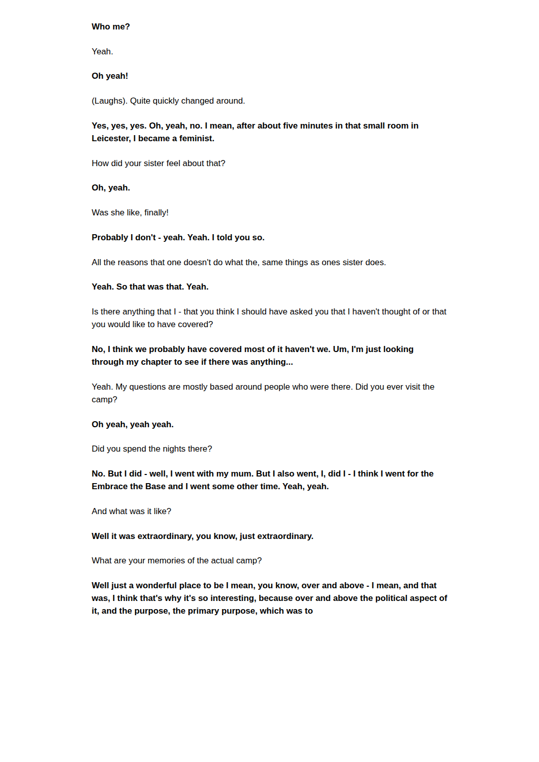Who me?
Yeah.
Oh yeah!
(Laughs). Quite quickly changed around.
Yes, yes, yes. Oh, yeah, no. I mean, after about five minutes in that small room in Leicester, I became a feminist.
How did your sister feel about that?
Oh, yeah.
Was she like, finally!
Probably I don't - yeah. Yeah. I told you so.
All the reasons that one doesn't do what the, same things as ones sister does.
Yeah. So that was that. Yeah.
Is there anything that I - that you think I should have asked you that I haven't thought of or that you would like to have covered?
No, I think we probably have covered most of it haven't we. Um, I'm just looking through my chapter to see if there was anything...
Yeah. My questions are mostly based around people who were there. Did you ever visit the camp?
Oh yeah, yeah yeah.
Did you spend the nights there?
No. But I did - well, I went with my mum. But I also went, I, did I - I think I went for the Embrace the Base and I went some other time. Yeah, yeah.
And what was it like?
Well it was extraordinary, you know, just extraordinary.
What are your memories of the actual camp?
Well just a wonderful place to be I mean, you know, over and above - I mean, and that was, I think that's why it's so interesting, because over and above the political aspect of it, and the purpose, the primary purpose, which was to